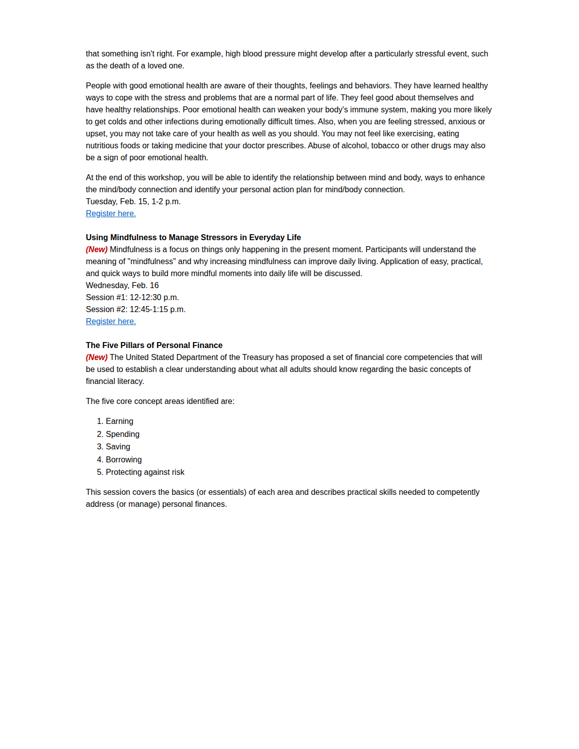that something isn't right. For example, high blood pressure might develop after a particularly stressful event, such as the death of a loved one.
People with good emotional health are aware of their thoughts, feelings and behaviors. They have learned healthy ways to cope with the stress and problems that are a normal part of life. They feel good about themselves and have healthy relationships. Poor emotional health can weaken your body's immune system, making you more likely to get colds and other infections during emotionally difficult times. Also, when you are feeling stressed, anxious or upset, you may not take care of your health as well as you should. You may not feel like exercising, eating nutritious foods or taking medicine that your doctor prescribes. Abuse of alcohol, tobacco or other drugs may also be a sign of poor emotional health.
At the end of this workshop, you will be able to identify the relationship between mind and body, ways to enhance the mind/body connection and identify your personal action plan for mind/body connection.
Tuesday, Feb. 15, 1-2 p.m.
Register here.
Using Mindfulness to Manage Stressors in Everyday Life
(New) Mindfulness is a focus on things only happening in the present moment. Participants will understand the meaning of "mindfulness" and why increasing mindfulness can improve daily living. Application of easy, practical, and quick ways to build more mindful moments into daily life will be discussed.
Wednesday, Feb. 16
Session #1: 12-12:30 p.m.
Session #2: 12:45-1:15 p.m.
Register here.
The Five Pillars of Personal Finance
(New) The United Stated Department of the Treasury has proposed a set of financial core competencies that will be used to establish a clear understanding about what all adults should know regarding the basic concepts of financial literacy.
The five core concept areas identified are:
Earning
Spending
Saving
Borrowing
Protecting against risk
This session covers the basics (or essentials) of each area and describes practical skills needed to competently address (or manage) personal finances.